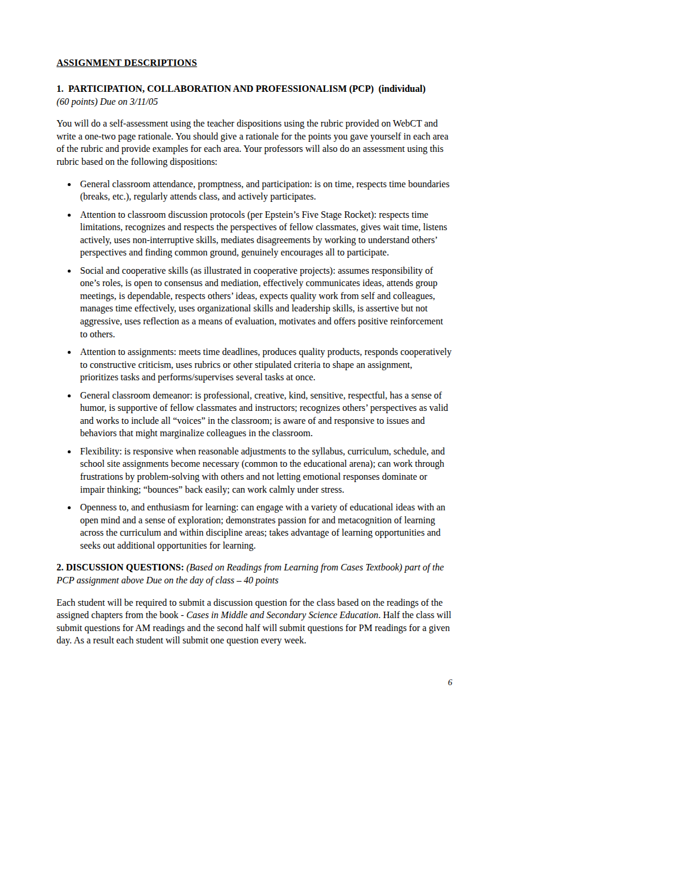ASSIGNMENT DESCRIPTIONS
1. PARTICIPATION, COLLABORATION AND PROFESSIONALISM (PCP) (individual) (60 points) Due on 3/11/05
You will do a self-assessment using the teacher dispositions using the rubric provided on WebCT and write a one-two page rationale. You should give a rationale for the points you gave yourself in each area of the rubric and provide examples for each area. Your professors will also do an assessment using this rubric based on the following dispositions:
General classroom attendance, promptness, and participation: is on time, respects time boundaries (breaks, etc.), regularly attends class, and actively participates.
Attention to classroom discussion protocols (per Epstein’s Five Stage Rocket): respects time limitations, recognizes and respects the perspectives of fellow classmates, gives wait time, listens actively, uses non-interruptive skills, mediates disagreements by working to understand others’ perspectives and finding common ground, genuinely encourages all to participate.
Social and cooperative skills (as illustrated in cooperative projects): assumes responsibility of one’s roles, is open to consensus and mediation, effectively communicates ideas, attends group meetings, is dependable, respects others’ ideas, expects quality work from self and colleagues, manages time effectively, uses organizational skills and leadership skills, is assertive but not aggressive, uses reflection as a means of evaluation, motivates and offers positive reinforcement to others.
Attention to assignments: meets time deadlines, produces quality products, responds cooperatively to constructive criticism, uses rubrics or other stipulated criteria to shape an assignment, prioritizes tasks and performs/supervises several tasks at once.
General classroom demeanor: is professional, creative, kind, sensitive, respectful, has a sense of humor, is supportive of fellow classmates and instructors; recognizes others’ perspectives as valid and works to include all “voices” in the classroom; is aware of and responsive to issues and behaviors that might marginalize colleagues in the classroom.
Flexibility: is responsive when reasonable adjustments to the syllabus, curriculum, schedule, and school site assignments become necessary (common to the educational arena); can work through frustrations by problem-solving with others and not letting emotional responses dominate or impair thinking; “bounces” back easily; can work calmly under stress.
Openness to, and enthusiasm for learning: can engage with a variety of educational ideas with an open mind and a sense of exploration; demonstrates passion for and metacognition of learning across the curriculum and within discipline areas; takes advantage of learning opportunities and seeks out additional opportunities for learning.
2. DISCUSSION QUESTIONS: (Based on Readings from Learning from Cases Textbook) part of the PCP assignment above Due on the day of class – 40 points
Each student will be required to submit a discussion question for the class based on the readings of the assigned chapters from the book - Cases in Middle and Secondary Science Education. Half the class will submit questions for AM readings and the second half will submit questions for PM readings for a given day. As a result each student will submit one question every week.
6